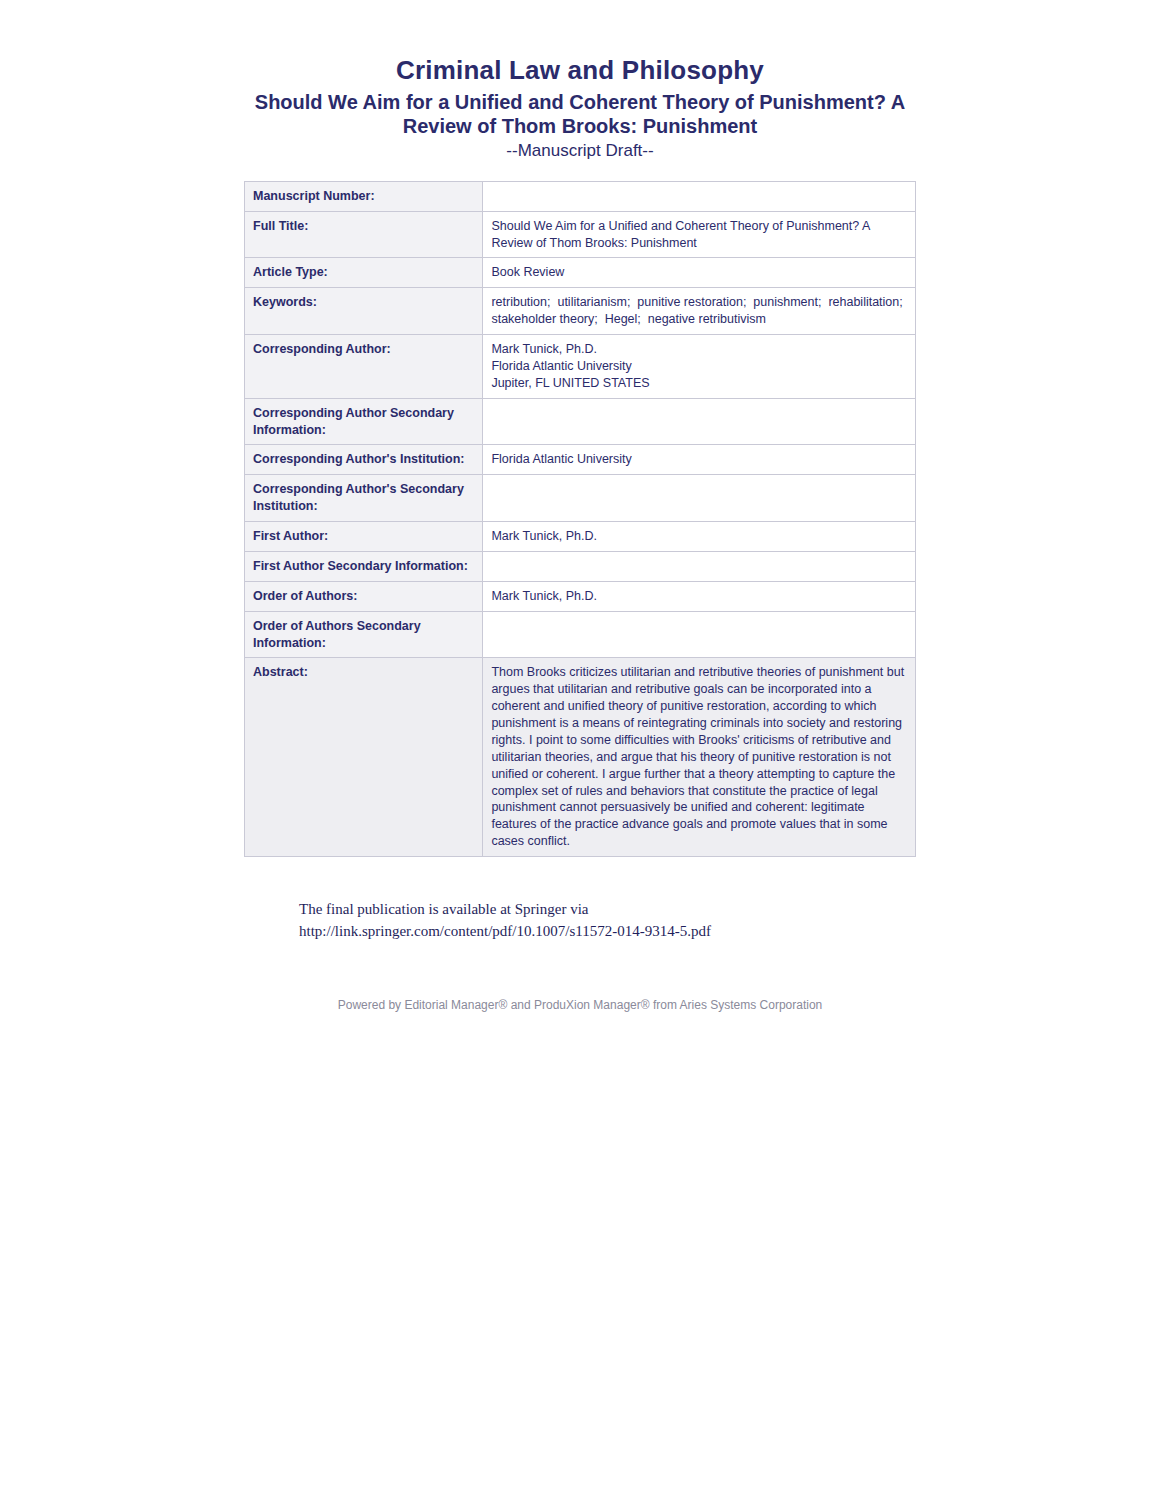Criminal Law and Philosophy
Should We Aim for a Unified and Coherent Theory of Punishment? A Review of Thom Brooks: Punishment
--Manuscript Draft--
| Manuscript Number: | |
| Full Title: | Should We Aim for a Unified and Coherent Theory of Punishment? A Review of Thom Brooks: Punishment |
| Article Type: | Book Review |
| Keywords: | retribution; utilitarianism; punitive restoration; punishment; rehabilitation; stakeholder theory; Hegel; negative retributivism |
| Corresponding Author: | Mark Tunick, Ph.D. Florida Atlantic University Jupiter, FL UNITED STATES |
| Corresponding Author Secondary Information: | |
| Corresponding Author's Institution: | Florida Atlantic University |
| Corresponding Author's Secondary Institution: | |
| First Author: | Mark Tunick, Ph.D. |
| First Author Secondary Information: | |
| Order of Authors: | Mark Tunick, Ph.D. |
| Order of Authors Secondary Information: | |
| Abstract: | Thom Brooks criticizes utilitarian and retributive theories of punishment but argues that utilitarian and retributive goals can be incorporated into a coherent and unified theory of punitive restoration, according to which punishment is a means of reintegrating criminals into society and restoring rights. I point to some difficulties with Brooks' criticisms of retributive and utilitarian theories, and argue that his theory of punitive restoration is not unified or coherent. I argue further that a theory attempting to capture the complex set of rules and behaviors that constitute the practice of legal punishment cannot persuasively be unified and coherent: legitimate features of the practice advance goals and promote values that in some cases conflict. |
The final publication is available at Springer via http://link.springer.com/content/pdf/10.1007/s11572-014-9314-5.pdf
Powered by Editorial Manager® and ProduXion Manager® from Aries Systems Corporation